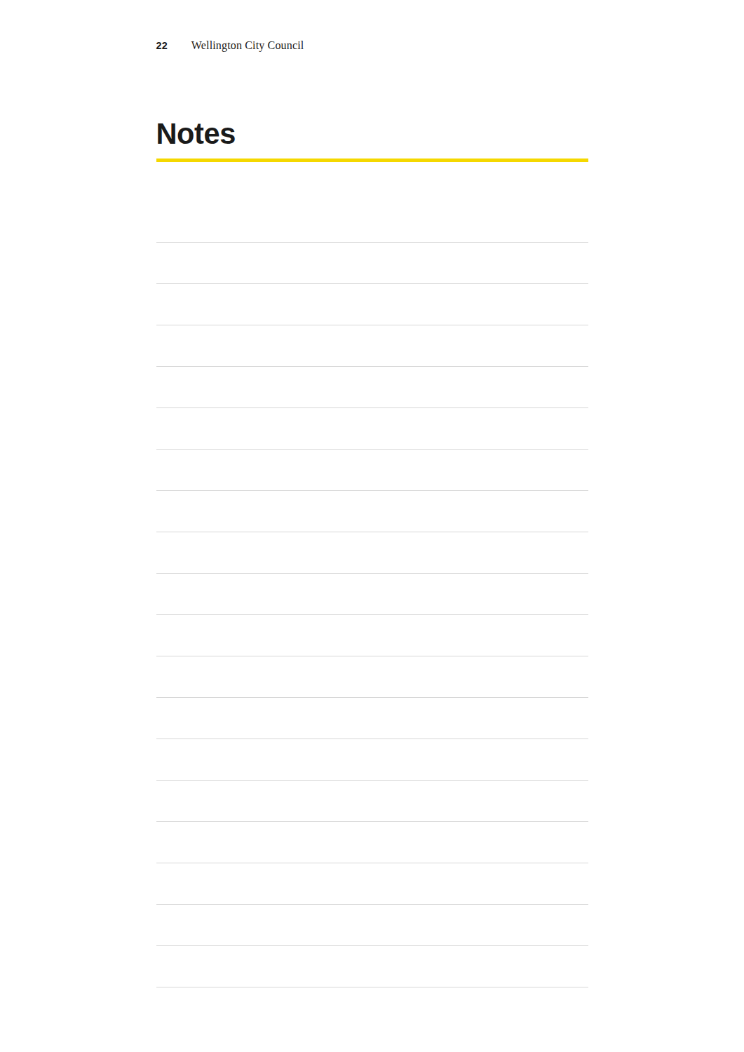22 Wellington City Council
Notes